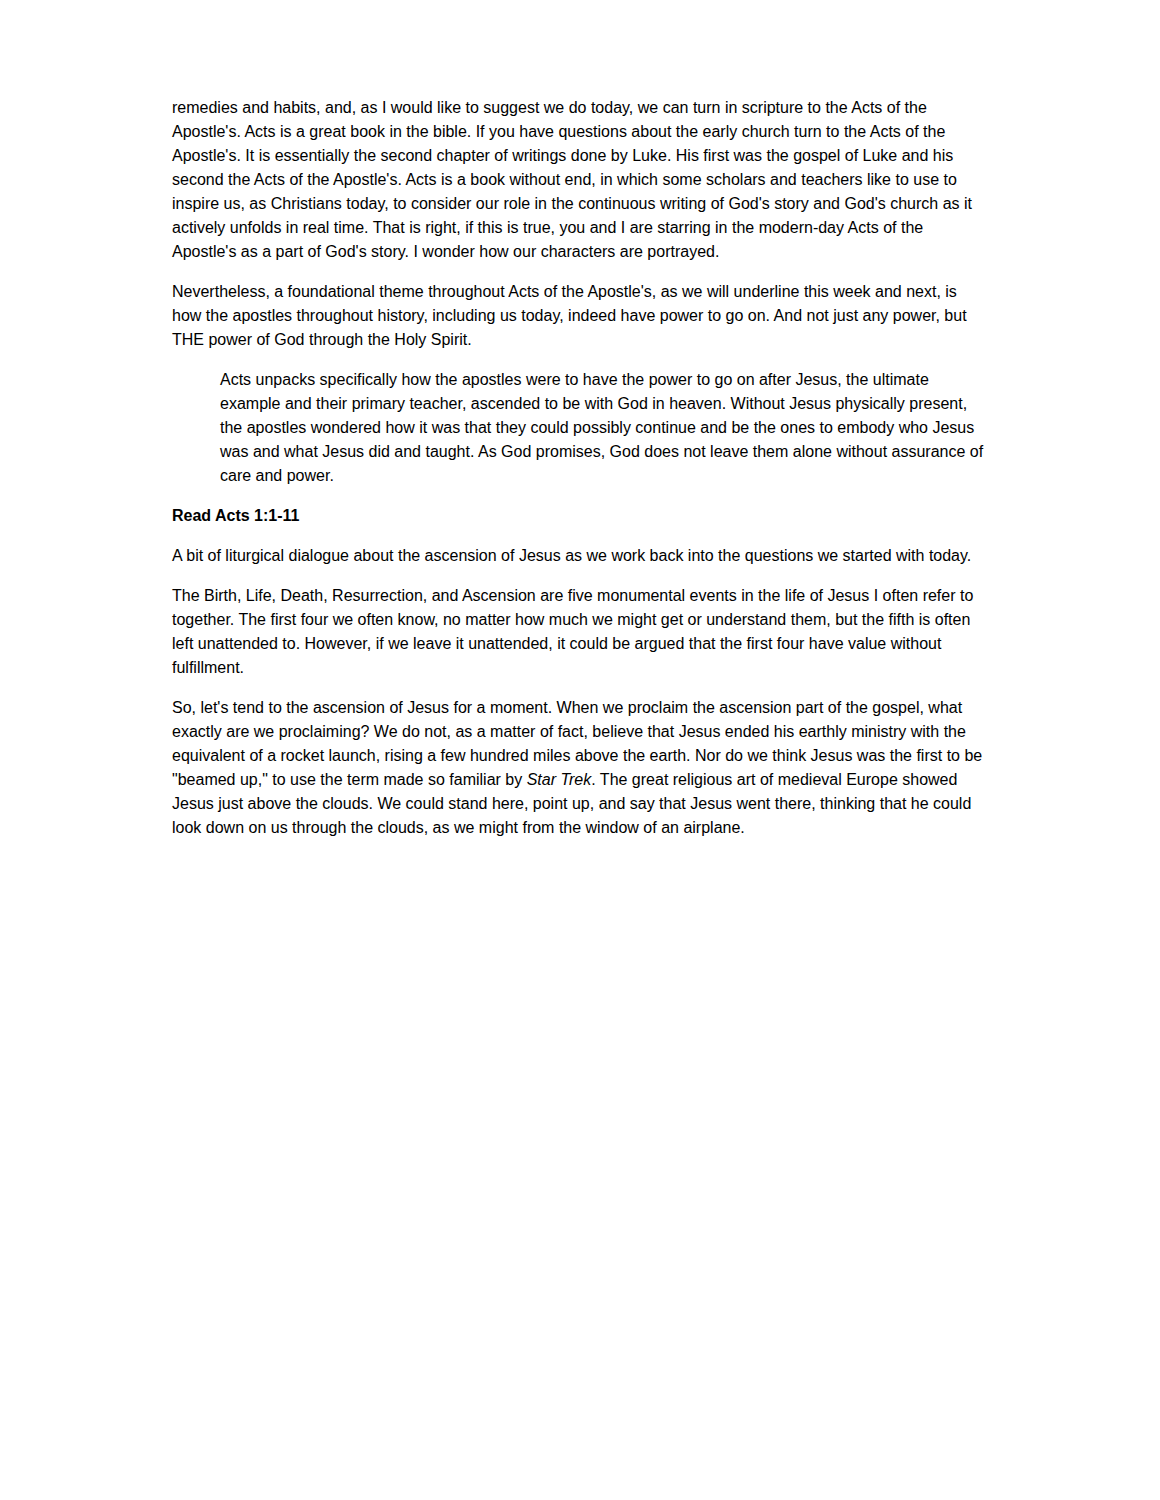remedies and habits, and, as I would like to suggest we do today, we can turn in scripture to the Acts of the Apostle's. Acts is a great book in the bible. If you have questions about the early church turn to the Acts of the Apostle's. It is essentially the second chapter of writings done by Luke. His first was the gospel of Luke and his second the Acts of the Apostle's. Acts is a book without end, in which some scholars and teachers like to use to inspire us, as Christians today, to consider our role in the continuous writing of God's story and God's church as it actively unfolds in real time. That is right, if this is true, you and I are starring in the modern-day Acts of the Apostle's as a part of God's story. I wonder how our characters are portrayed.
Nevertheless, a foundational theme throughout Acts of the Apostle's, as we will underline this week and next, is how the apostles throughout history, including us today, indeed have power to go on. And not just any power, but THE power of God through the Holy Spirit.
Acts unpacks specifically how the apostles were to have the power to go on after Jesus, the ultimate example and their primary teacher, ascended to be with God in heaven. Without Jesus physically present, the apostles wondered how it was that they could possibly continue and be the ones to embody who Jesus was and what Jesus did and taught. As God promises, God does not leave them alone without assurance of care and power.
Read Acts 1:1-11
A bit of liturgical dialogue about the ascension of Jesus as we work back into the questions we started with today.
The Birth, Life, Death, Resurrection, and Ascension are five monumental events in the life of Jesus I often refer to together. The first four we often know, no matter how much we might get or understand them, but the fifth is often left unattended to. However, if we leave it unattended, it could be argued that the first four have value without fulfillment.
So, let's tend to the ascension of Jesus for a moment. When we proclaim the ascension part of the gospel, what exactly are we proclaiming? We do not, as a matter of fact, believe that Jesus ended his earthly ministry with the equivalent of a rocket launch, rising a few hundred miles above the earth. Nor do we think Jesus was the first to be "beamed up," to use the term made so familiar by Star Trek. The great religious art of medieval Europe showed Jesus just above the clouds. We could stand here, point up, and say that Jesus went there, thinking that he could look down on us through the clouds, as we might from the window of an airplane.